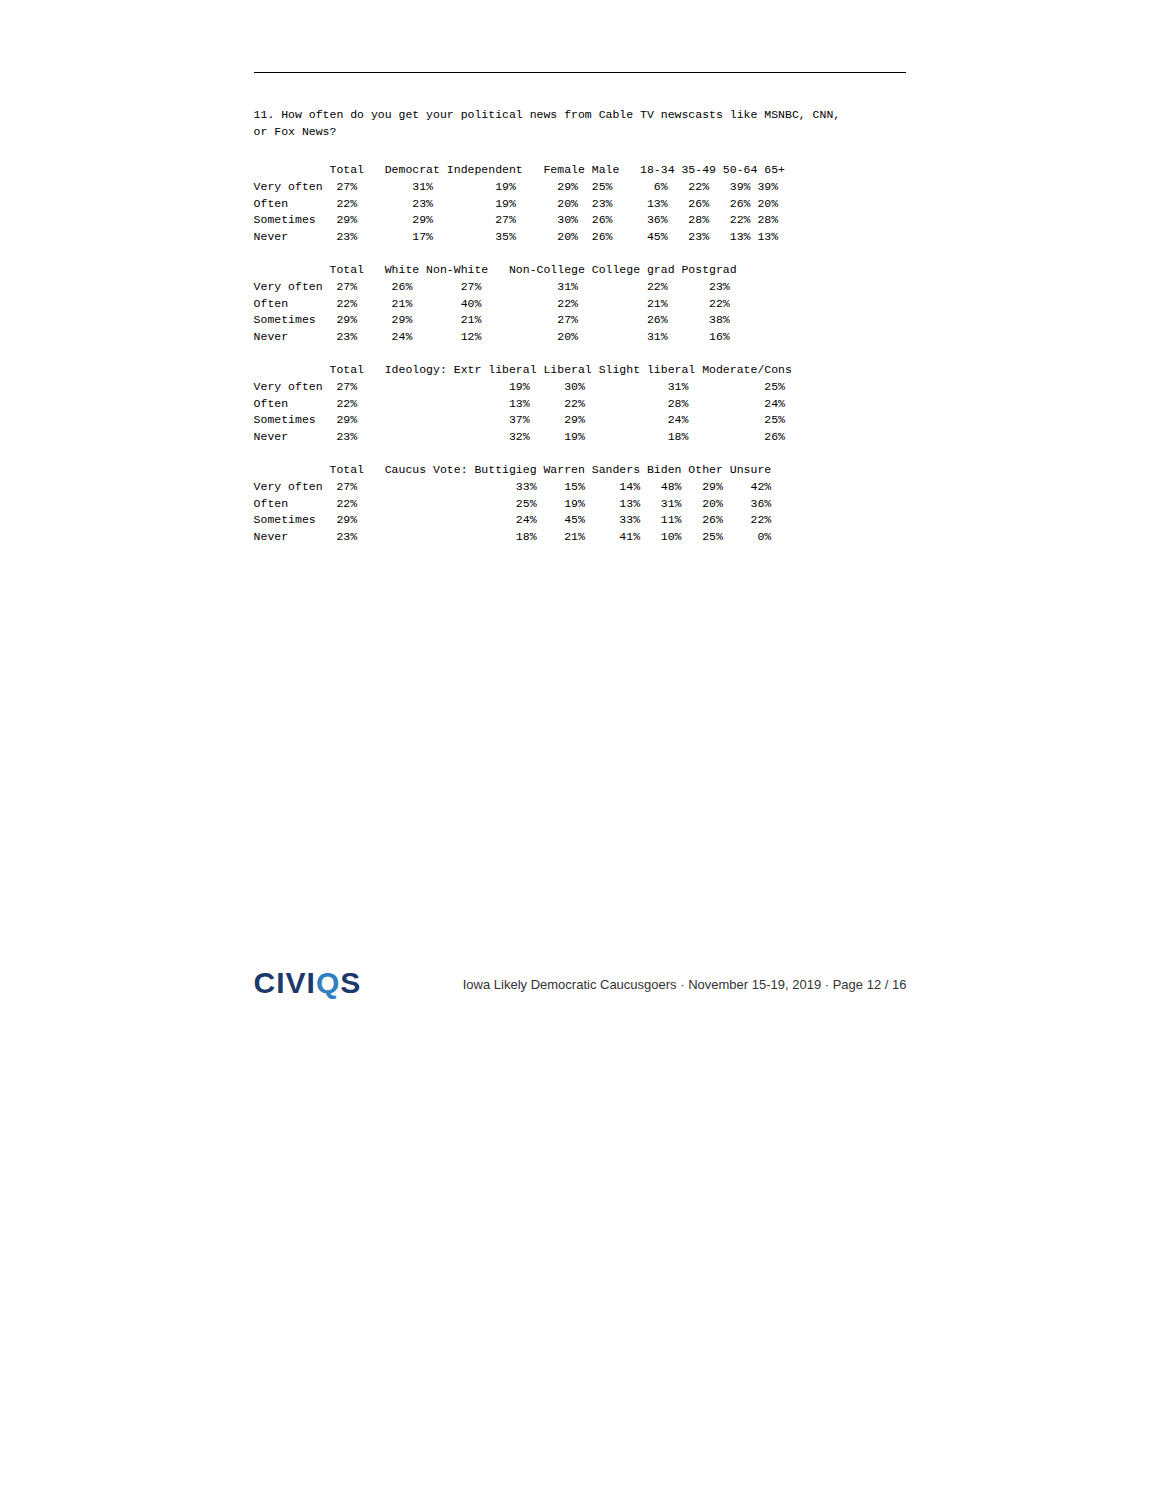11. How often do you get your political news from Cable TV newscasts like MSNBC, CNN, or Fox News?
           Total   Democrat Independent   Female Male   18-34 35-49 50-64 65+
Very often  27%        31%         19%      29%  25%      6%   22%   39% 39%
Often       22%        23%         19%      20%  23%     13%   26%   26% 20%
Sometimes   29%        29%         27%      30%  26%     36%   28%   22% 28%
Never       23%        17%         35%      20%  26%     45%   23%   13% 13%

           Total   White Non-White   Non-College College grad Postgrad
Very often  27%     26%       27%           31%          22%      23%
Often       22%     21%       40%           22%          21%      22%
Sometimes   29%     29%       21%           27%          26%      38%
Never       23%     24%       12%           20%          31%      16%

           Total   Ideology: Extr liberal Liberal Slight liberal Moderate/Cons
Very often  27%                      19%     30%            31%           25%
Often       22%                      13%     22%            28%           24%
Sometimes   29%                      37%     29%            24%           25%
Never       23%                      32%     19%            18%           26%

           Total   Caucus Vote: Buttigieg Warren Sanders Biden Other Unsure
Very often  27%                       33%    15%     14%   48%   29%    42%
Often       22%                       25%    19%     13%   31%   20%    36%
Sometimes   29%                       24%    45%     33%   11%   26%    22%
Never       23%                       18%    21%     41%   10%   25%     0%
CIVIQS
Iowa Likely Democratic Caucusgoers · November 15-19, 2019 · Page 12 / 16